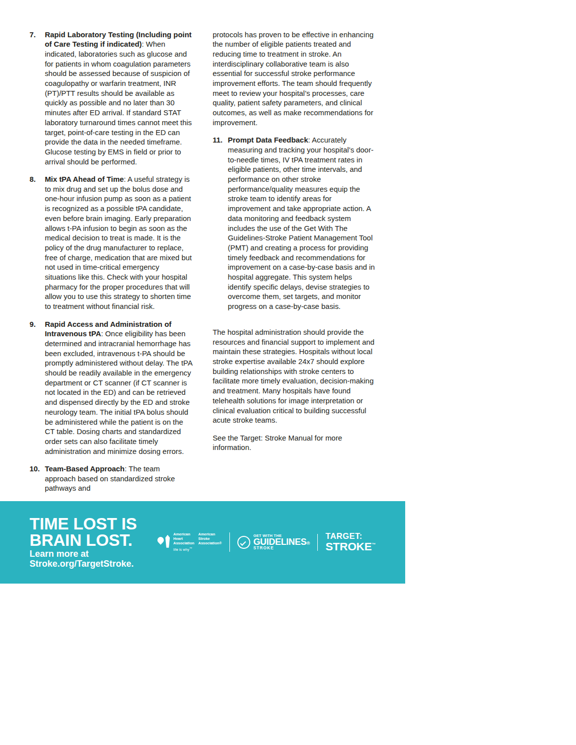7. Rapid Laboratory Testing (Including point of Care Testing if indicated): When indicated, laboratories such as glucose and for patients in whom coagulation parameters should be assessed because of suspicion of coagulopathy or warfarin treatment, INR (PT)/PTT results should be available as quickly as possible and no later than 30 minutes after ED arrival. If standard STAT laboratory turnaround times cannot meet this target, point-of-care testing in the ED can provide the data in the needed timeframe. Glucose testing by EMS in field or prior to arrival should be performed.
8. Mix tPA Ahead of Time: A useful strategy is to mix drug and set up the bolus dose and one-hour infusion pump as soon as a patient is recognized as a possible tPA candidate, even before brain imaging. Early preparation allows t-PA infusion to begin as soon as the medical decision to treat is made. It is the policy of the drug manufacturer to replace, free of charge, medication that are mixed but not used in time-critical emergency situations like this. Check with your hospital pharmacy for the proper procedures that will allow you to use this strategy to shorten time to treatment without financial risk.
9. Rapid Access and Administration of Intravenous tPA: Once eligibility has been determined and intracranial hemorrhage has been excluded, intravenous t-PA should be promptly administered without delay. The tPA should be readily available in the emergency department or CT scanner (if CT scanner is not located in the ED) and can be retrieved and dispensed directly by the ED and stroke neurology team. The initial tPA bolus should be administered while the patient is on the CT table. Dosing charts and standardized order sets can also facilitate timely administration and minimize dosing errors.
10. Team-Based Approach: The team approach based on standardized stroke pathways and
protocols has proven to be effective in enhancing the number of eligible patients treated and reducing time to treatment in stroke. An interdisciplinary collaborative team is also essential for successful stroke performance improvement efforts. The team should frequently meet to review your hospital’s processes, care quality, patient safety parameters, and clinical outcomes, as well as make recommendations for improvement.
11. Prompt Data Feedback: Accurately measuring and tracking your hospital’s door-to-needle times, IV tPA treatment rates in eligible patients, other time intervals, and performance on other stroke performance/quality measures equip the stroke team to identify areas for improvement and take appropriate action. A data monitoring and feedback system includes the use of the Get With The Guidelines-Stroke Patient Management Tool (PMT) and creating a process for providing timely feedback and recommendations for improvement on a case-by-case basis and in hospital aggregate. This system helps identify specific delays, devise strategies to overcome them, set targets, and monitor progress on a case-by-case basis.
The hospital administration should provide the resources and financial support to implement and maintain these strategies. Hospitals without local stroke expertise available 24x7 should explore building relationships with stroke centers to facilitate more timely evaluation, decision-making and treatment. Many hospitals have found telehealth solutions for image interpretation or clinical evaluation critical to building successful acute stroke teams.
See the Target: Stroke Manual for more information.
TIME LOST IS BRAIN LOST.
Learn more at Stroke.org/TargetStroke.
American
Heart
Association
American
Stroke
Association®
life is why™
GET WITH THE
GUIDELINES®
STROKE
TARGET:
STROKE™